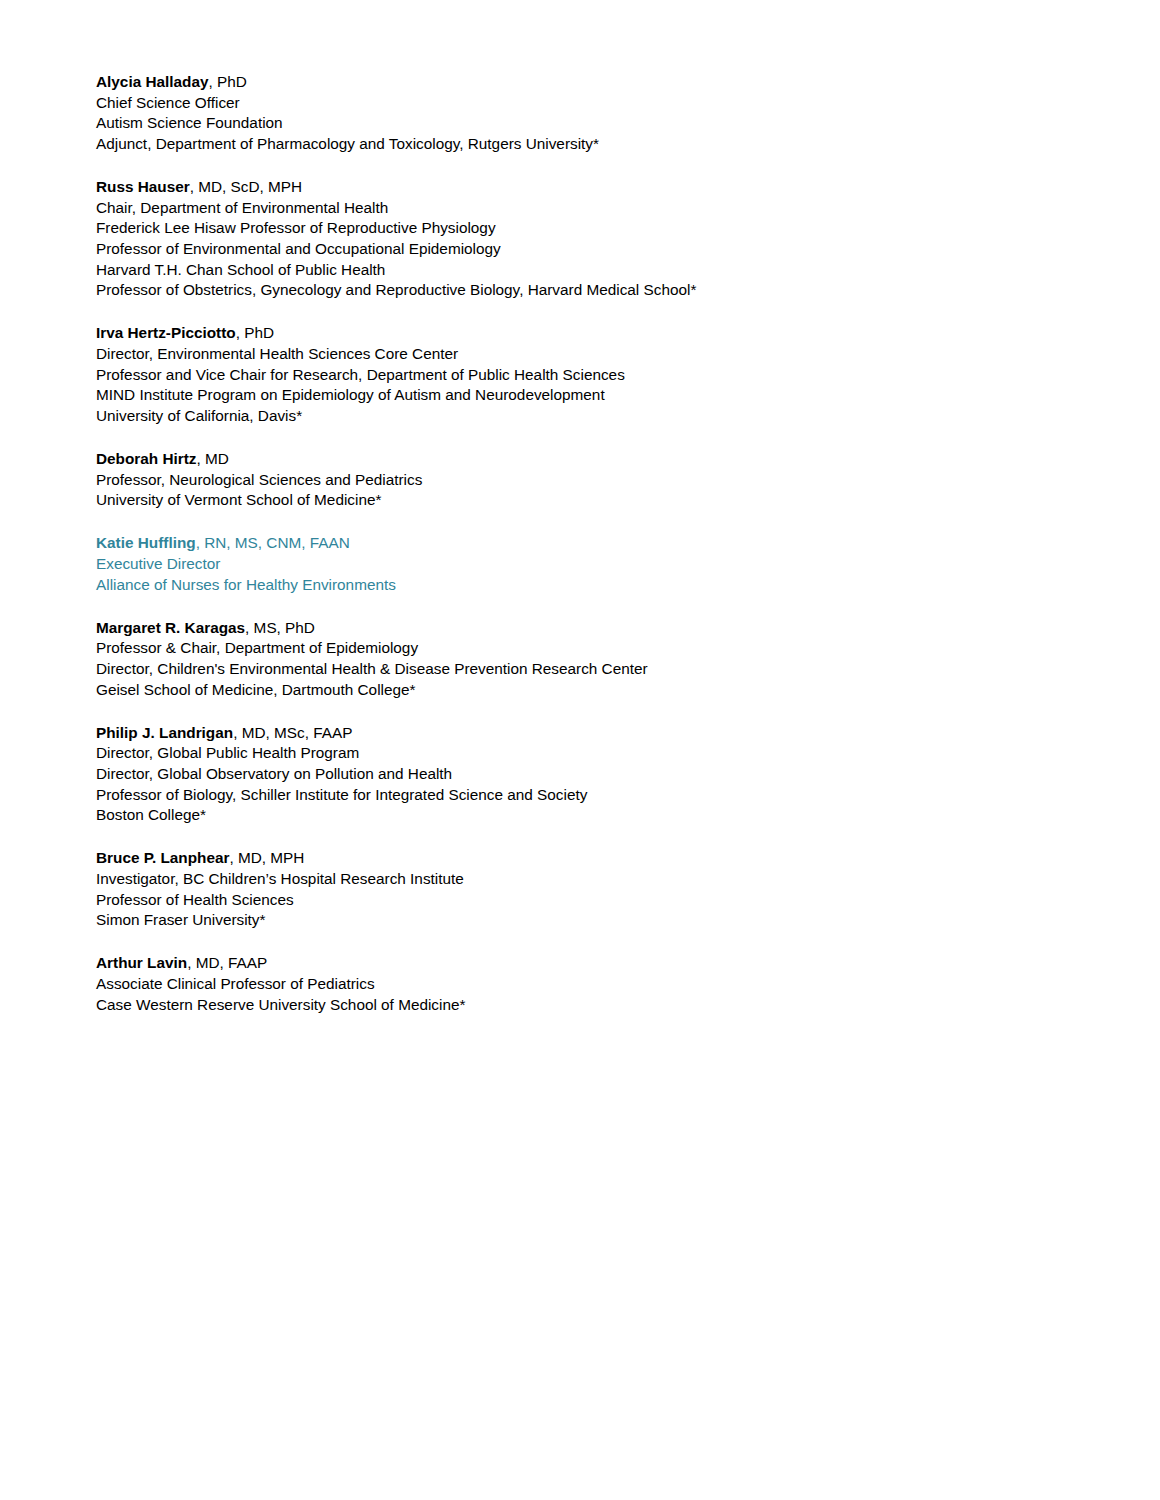Alycia Halladay, PhD
Chief Science Officer
Autism Science Foundation
Adjunct, Department of Pharmacology and Toxicology, Rutgers University*
Russ Hauser, MD, ScD, MPH
Chair, Department of Environmental Health
Frederick Lee Hisaw Professor of Reproductive Physiology
Professor of Environmental and Occupational Epidemiology
Harvard T.H. Chan School of Public Health
Professor of Obstetrics, Gynecology and Reproductive Biology, Harvard Medical School*
Irva Hertz-Picciotto, PhD
Director, Environmental Health Sciences Core Center
Professor and Vice Chair for Research, Department of Public Health Sciences
MIND Institute Program on Epidemiology of Autism and Neurodevelopment
University of California, Davis*
Deborah Hirtz, MD
Professor, Neurological Sciences and Pediatrics
University of Vermont School of Medicine*
Katie Huffling, RN, MS, CNM, FAAN
Executive Director
Alliance of Nurses for Healthy Environments
Margaret R. Karagas, MS, PhD
Professor & Chair, Department of Epidemiology
Director, Children's Environmental Health & Disease Prevention Research Center
Geisel School of Medicine, Dartmouth College*
Philip J. Landrigan, MD, MSc, FAAP
Director, Global Public Health Program
Director, Global Observatory on Pollution and Health
Professor of Biology, Schiller Institute for Integrated Science and Society
Boston College*
Bruce P. Lanphear, MD, MPH
Investigator, BC Children’s Hospital Research Institute
Professor of Health Sciences
Simon Fraser University*
Arthur Lavin, MD, FAAP
Associate Clinical Professor of Pediatrics
Case Western Reserve University School of Medicine*